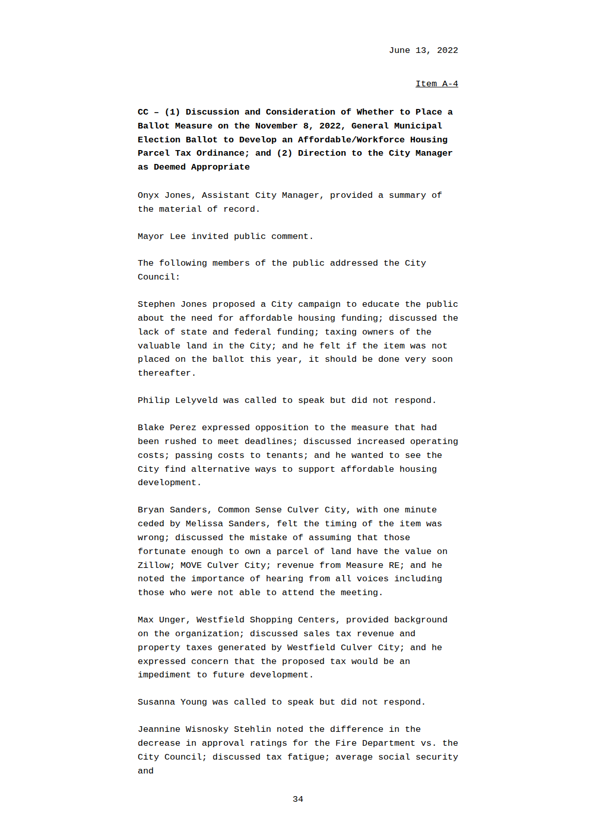June 13, 2022
Item A-4
CC – (1) Discussion and Consideration of Whether to Place a Ballot Measure on the November 8, 2022, General Municipal Election Ballot to Develop an Affordable/Workforce Housing Parcel Tax Ordinance; and (2) Direction to the City Manager as Deemed Appropriate
Onyx Jones, Assistant City Manager, provided a summary of the material of record.
Mayor Lee invited public comment.
The following members of the public addressed the City Council:
Stephen Jones proposed a City campaign to educate the public about the need for affordable housing funding; discussed the lack of state and federal funding; taxing owners of the valuable land in the City; and he felt if the item was not placed on the ballot this year, it should be done very soon thereafter.
Philip Lelyveld was called to speak but did not respond.
Blake Perez expressed opposition to the measure that had been rushed to meet deadlines; discussed increased operating costs; passing costs to tenants; and he wanted to see the City find alternative ways to support affordable housing development.
Bryan Sanders, Common Sense Culver City, with one minute ceded by Melissa Sanders, felt the timing of the item was wrong; discussed the mistake of assuming that those fortunate enough to own a parcel of land have the value on Zillow; MOVE Culver City; revenue from Measure RE; and he noted the importance of hearing from all voices including those who were not able to attend the meeting.
Max Unger, Westfield Shopping Centers, provided background on the organization; discussed sales tax revenue and property taxes generated by Westfield Culver City; and he expressed concern that the proposed tax would be an impediment to future development.
Susanna Young was called to speak but did not respond.
Jeannine Wisnosky Stehlin noted the difference in the decrease in approval ratings for the Fire Department vs. the City Council; discussed tax fatigue; average social security and
34